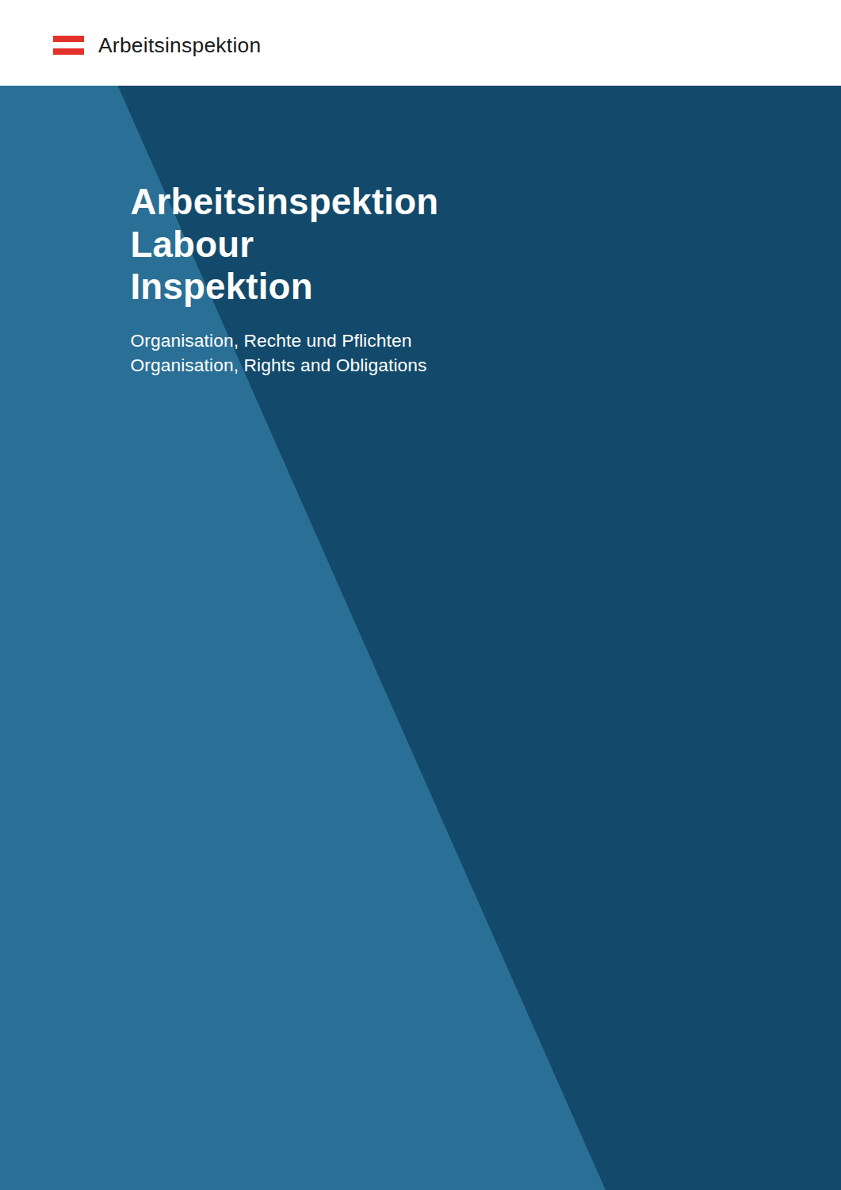Arbeitsinspektion
Arbeitsinspektion Labour Inspektion
Organisation, Rechte und Pflichten Organisation, Rights and Obligations